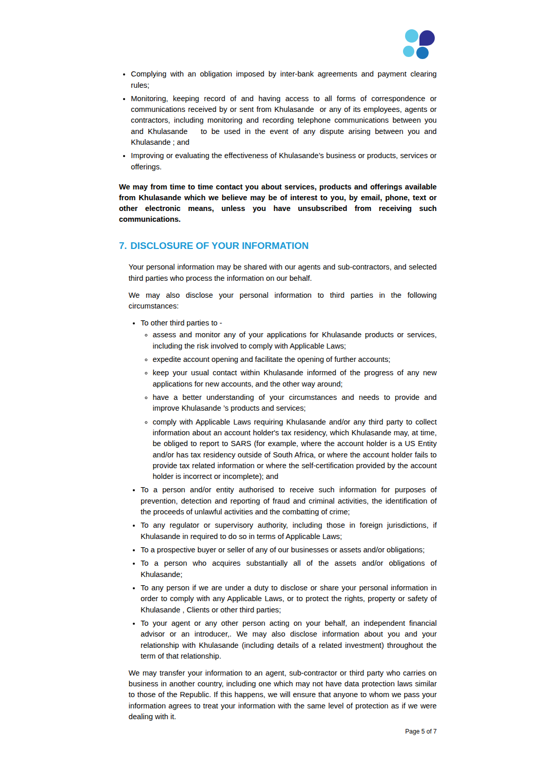Complying with an obligation imposed by inter-bank agreements and payment clearing rules;
Monitoring, keeping record of and having access to all forms of correspondence or communications received by or sent from Khulasande or any of its employees, agents or contractors, including monitoring and recording telephone communications between you and Khulasande to be used in the event of any dispute arising between you and Khulasande ; and
Improving or evaluating the effectiveness of Khulasande’s business or products, services or offerings.
We may from time to time contact you about services, products and offerings available from Khulasande which we believe may be of interest to you, by email, phone, text or other electronic means, unless you have unsubscribed from receiving such communications.
7. DISCLOSURE OF YOUR INFORMATION
Your personal information may be shared with our agents and sub-contractors, and selected third parties who process the information on our behalf.
We may also disclose your personal information to third parties in the following circumstances:
To other third parties to -
assess and monitor any of your applications for Khulasande products or services, including the risk involved to comply with Applicable Laws;
expedite account opening and facilitate the opening of further accounts;
keep your usual contact within Khulasande informed of the progress of any new applications for new accounts, and the other way around;
have a better understanding of your circumstances and needs to provide and improve Khulasande ’s products and services;
comply with Applicable Laws requiring Khulasande and/or any third party to collect information about an account holder's tax residency, which Khulasande may, at time, be obliged to report to SARS (for example, where the account holder is a US Entity and/or has tax residency outside of South Africa, or where the account holder fails to provide tax related information or where the self-certification provided by the account holder is incorrect or incomplete); and
To a person and/or entity authorised to receive such information for purposes of prevention, detection and reporting of fraud and criminal activities, the identification of the proceeds of unlawful activities and the combatting of crime;
To any regulator or supervisory authority, including those in foreign jurisdictions, if Khulasande in required to do so in terms of Applicable Laws;
To a prospective buyer or seller of any of our businesses or assets and/or obligations;
To a person who acquires substantially all of the assets and/or obligations of Khulasande;
To any person if we are under a duty to disclose or share your personal information in order to comply with any Applicable Laws, or to protect the rights, property or safety of Khulasande , Clients or other third parties;
To your agent or any other person acting on your behalf, an independent financial advisor or an introducer,. We may also disclose information about you and your relationship with Khulasande (including details of a related investment) throughout the term of that relationship.
We may transfer your information to an agent, sub-contractor or third party who carries on business in another country, including one which may not have data protection laws similar to those of the Republic. If this happens, we will ensure that anyone to whom we pass your information agrees to treat your information with the same level of protection as if we were dealing with it.
Page 5 of 7